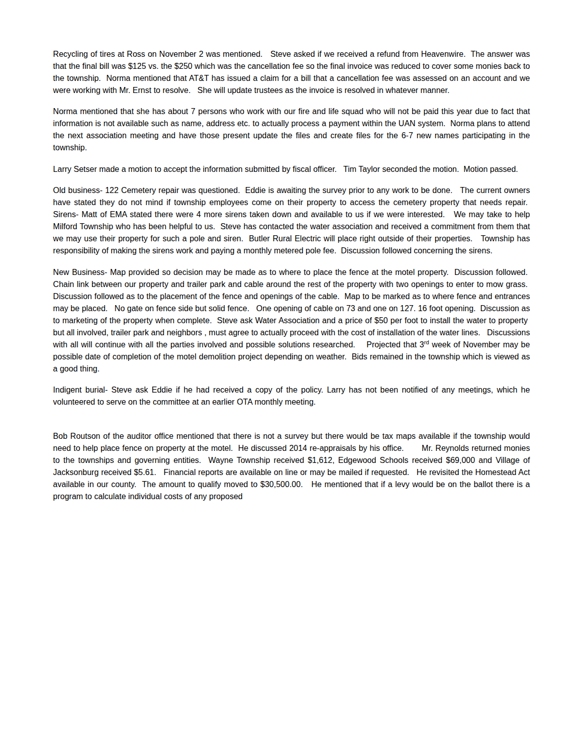Recycling of tires at Ross on November 2 was mentioned. Steve asked if we received a refund from Heavenwire. The answer was that the final bill was $125 vs. the $250 which was the cancellation fee so the final invoice was reduced to cover some monies back to the township. Norma mentioned that AT&T has issued a claim for a bill that a cancellation fee was assessed on an account and we were working with Mr. Ernst to resolve. She will update trustees as the invoice is resolved in whatever manner.
Norma mentioned that she has about 7 persons who work with our fire and life squad who will not be paid this year due to fact that information is not available such as name, address etc. to actually process a payment within the UAN system. Norma plans to attend the next association meeting and have those present update the files and create files for the 6-7 new names participating in the township.
Larry Setser made a motion to accept the information submitted by fiscal officer. Tim Taylor seconded the motion. Motion passed.
Old business- 122 Cemetery repair was questioned. Eddie is awaiting the survey prior to any work to be done. The current owners have stated they do not mind if township employees come on their property to access the cemetery property that needs repair. Sirens- Matt of EMA stated there were 4 more sirens taken down and available to us if we were interested. We may take to help Milford Township who has been helpful to us. Steve has contacted the water association and received a commitment from them that we may use their property for such a pole and siren. Butler Rural Electric will place right outside of their properties. Township has responsibility of making the sirens work and paying a monthly metered pole fee. Discussion followed concerning the sirens.
New Business- Map provided so decision may be made as to where to place the fence at the motel property. Discussion followed. Chain link between our property and trailer park and cable around the rest of the property with two openings to enter to mow grass. Discussion followed as to the placement of the fence and openings of the cable. Map to be marked as to where fence and entrances may be placed. No gate on fence side but solid fence. One opening of cable on 73 and one on 127. 16 foot opening. Discussion as to marketing of the property when complete. Steve ask Water Association and a price of $50 per foot to install the water to property but all involved, trailer park and neighbors , must agree to actually proceed with the cost of installation of the water lines. Discussions with all will continue with all the parties involved and possible solutions researched. Projected that 3rd week of November may be possible date of completion of the motel demolition project depending on weather. Bids remained in the township which is viewed as a good thing.
Indigent burial- Steve ask Eddie if he had received a copy of the policy. Larry has not been notified of any meetings, which he volunteered to serve on the committee at an earlier OTA monthly meeting.
Bob Routson of the auditor office mentioned that there is not a survey but there would be tax maps available if the township would need to help place fence on property at the motel. He discussed 2014 re-appraisals by his office. Mr. Reynolds returned monies to the townships and governing entities. Wayne Township received $1,612, Edgewood Schools received $69,000 and Village of Jacksonburg received $5.61. Financial reports are available on line or may be mailed if requested. He revisited the Homestead Act available in our county. The amount to qualify moved to $30,500.00. He mentioned that if a levy would be on the ballot there is a program to calculate individual costs of any proposed